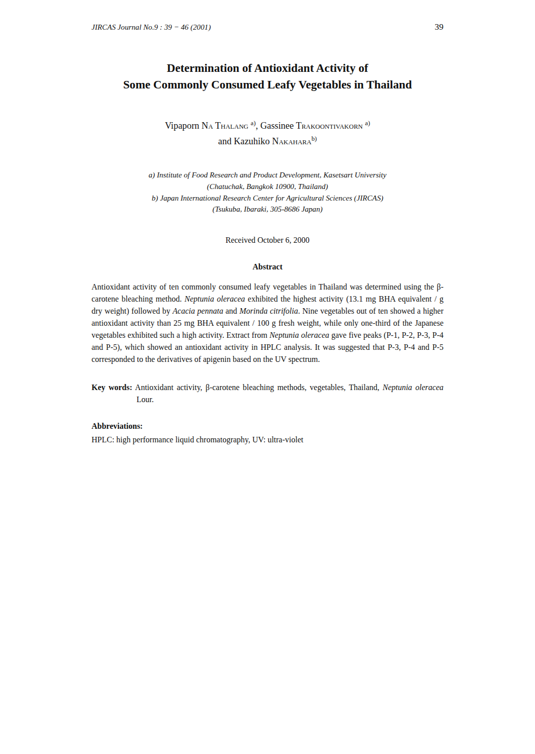JIRCAS Journal No.9 : 39 − 46 (2001) 39
Determination of Antioxidant Activity of
Some Commonly Consumed Leafy Vegetables in Thailand
Vipaporn Na Thalang a), Gassinee Trakoontivakorn a)
and Kazuhiko Nakaharab)
a) Institute of Food Research and Product Development, Kasetsart University
(Chatuchak, Bangkok 10900, Thailand)
b) Japan International Research Center for Agricultural Sciences (JIRCAS)
(Tsukuba, Ibaraki, 305-8686 Japan)
Received October 6, 2000
Abstract
Antioxidant activity of ten commonly consumed leafy vegetables in Thailand was determined using the β-carotene bleaching method. Neptunia oleracea exhibited the highest activity (13.1 mg BHA equivalent / g dry weight) followed by Acacia pennata and Morinda citrifolia. Nine vegetables out of ten showed a higher antioxidant activity than 25 mg BHA equivalent / 100 g fresh weight, while only one-third of the Japanese vegetables exhibited such a high activity. Extract from Neptunia oleracea gave five peaks (P-1, P-2, P-3, P-4 and P-5), which showed an antioxidant activity in HPLC analysis. It was suggested that P-3, P-4 and P-5 corresponded to the derivatives of apigenin based on the UV spectrum.
Key words: Antioxidant activity, β-carotene bleaching methods, vegetables, Thailand, Neptunia oleracea Lour.
Abbreviations:
HPLC: high performance liquid chromatography, UV: ultra-violet